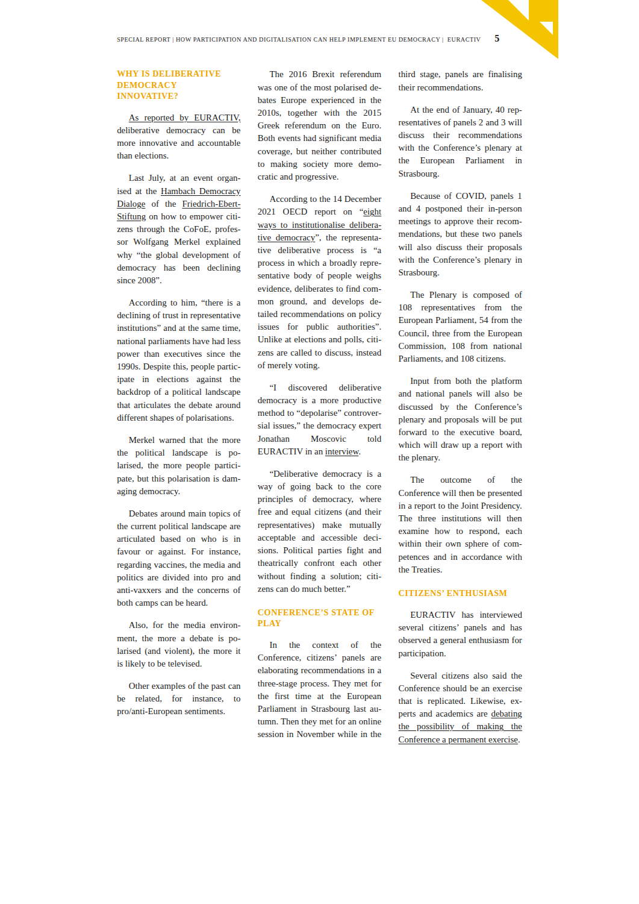Special Report | How participation and digitalisation can help implement EU democracy | EURACTIV
5
Why is deliberative democracy innovative?
As reported by EURACTIV, deliberative democracy can be more innovative and accountable than elections.
Last July, at an event organised at the Hambach Democracy Dialoge of the Friedrich-Ebert-Stiftung on how to empower citizens through the CoFoE, professor Wolfgang Merkel explained why “the global development of democracy has been declining since 2008”.
According to him, “there is a declining of trust in representative institutions” and at the same time, national parliaments have had less power than executives since the 1990s. Despite this, people participate in elections against the backdrop of a political landscape that articulates the debate around different shapes of polarisations.
Merkel warned that the more the political landscape is polarised, the more people participate, but this polarisation is damaging democracy.
Debates around main topics of the current political landscape are articulated based on who is in favour or against. For instance, regarding vaccines, the media and politics are divided into pro and anti-vaxxers and the concerns of both camps can be heard.
Also, for the media environment, the more a debate is polarised (and violent), the more it is likely to be televised.
Other examples of the past can be related, for instance, to pro/anti-European sentiments.
The 2016 Brexit referendum was one of the most polarised debates Europe experienced in the 2010s, together with the 2015 Greek referendum on the Euro. Both events had significant media coverage, but neither contributed to making society more democratic and progressive.
According to the 14 December 2021 OECD report on “eight ways to institutionalise deliberative democracy”, the representative deliberative process is “a process in which a broadly representative body of people weighs evidence, deliberates to find common ground, and develops detailed recommendations on policy issues for public authorities”. Unlike at elections and polls, citizens are called to discuss, instead of merely voting.
“I discovered deliberative democracy is a more productive method to “depolarise” controversial issues,” the democracy expert Jonathan Moscovic told EURACTIV in an interview.
“Deliberative democracy is a way of going back to the core principles of democracy, where free and equal citizens (and their representatives) make mutually acceptable and accessible decisions. Political parties fight and theatrically confront each other without finding a solution; citizens can do much better.”
Conference’s state of play
In the context of the Conference, citizens’ panels are elaborating recommendations in a three-stage process. They met for the first time at the European Parliament in Strasbourg last autumn. Then they met for an online session in November while in the third stage, panels are finalising their recommendations.
At the end of January, 40 representatives of panels 2 and 3 will discuss their recommendations with the Conference’s plenary at the European Parliament in Strasbourg.
Because of COVID, panels 1 and 4 postponed their in-person meetings to approve their recommendations, but these two panels will also discuss their proposals with the Conference’s plenary in Strasbourg.
The Plenary is composed of 108 representatives from the European Parliament, 54 from the Council, three from the European Commission, 108 from national Parliaments, and 108 citizens.
Input from both the platform and national panels will also be discussed by the Conference’s plenary and proposals will be put forward to the executive board, which will draw up a report with the plenary.
The outcome of the Conference will then be presented in a report to the Joint Presidency. The three institutions will then examine how to respond, each within their own sphere of competences and in accordance with the Treaties.
Citizens’ enthusiasm
EURACTIV has interviewed several citizens’ panels and has observed a general enthusiasm for participation.
Several citizens also said the Conference should be an exercise that is replicated. Likewise, experts and academics are debating the possibility of making the Conference a permanent exercise.